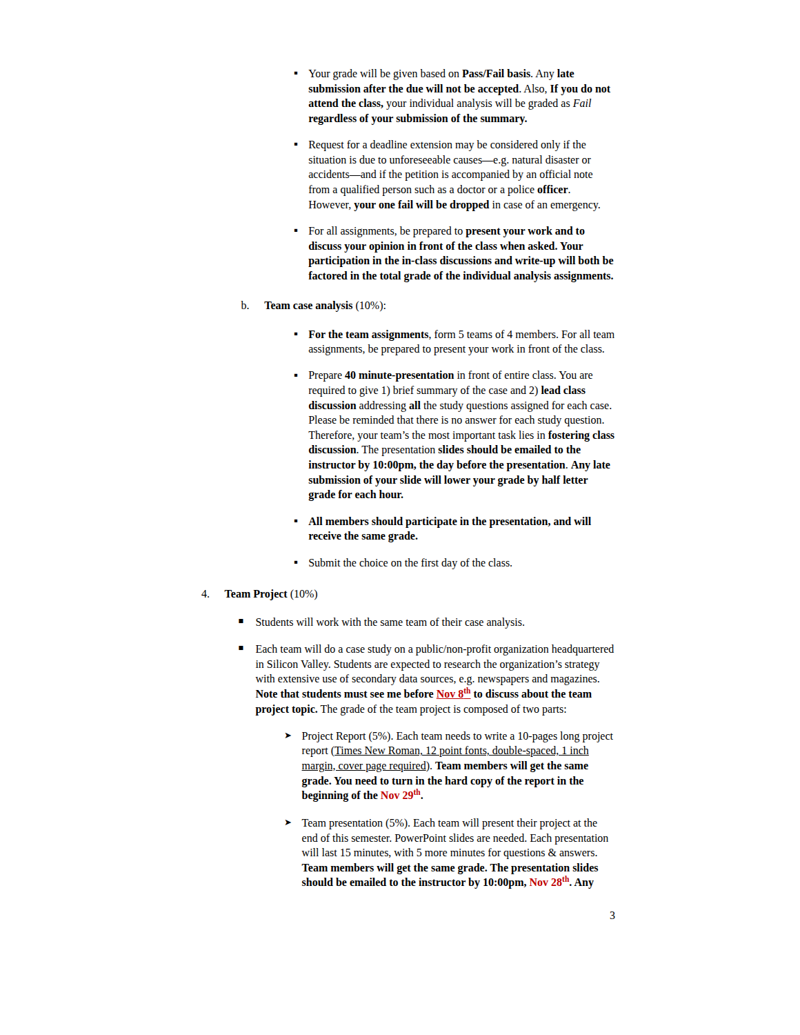Your grade will be given based on Pass/Fail basis. Any late submission after the due will not be accepted. Also, If you do not attend the class, your individual analysis will be graded as Fail regardless of your submission of the summary.
Request for a deadline extension may be considered only if the situation is due to unforeseeable causes—e.g. natural disaster or accidents—and if the petition is accompanied by an official note from a qualified person such as a doctor or a police officer. However, your one fail will be dropped in case of an emergency.
For all assignments, be prepared to present your work and to discuss your opinion in front of the class when asked. Your participation in the in-class discussions and write-up will both be factored in the total grade of the individual analysis assignments.
b. Team case analysis (10%):
For the team assignments, form 5 teams of 4 members. For all team assignments, be prepared to present your work in front of the class.
Prepare 40 minute-presentation in front of entire class. You are required to give 1) brief summary of the case and 2) lead class discussion addressing all the study questions assigned for each case. Please be reminded that there is no answer for each study question. Therefore, your team’s the most important task lies in fostering class discussion. The presentation slides should be emailed to the instructor by 10:00pm, the day before the presentation. Any late submission of your slide will lower your grade by half letter grade for each hour.
All members should participate in the presentation, and will receive the same grade.
Submit the choice on the first day of the class.
4. Team Project (10%)
Students will work with the same team of their case analysis.
Each team will do a case study on a public/non-profit organization headquartered in Silicon Valley. Students are expected to research the organization’s strategy with extensive use of secondary data sources, e.g. newspapers and magazines. Note that students must see me before Nov 8th to discuss about the team project topic. The grade of the team project is composed of two parts:
Project Report (5%). Each team needs to write a 10-pages long project report (Times New Roman, 12 point fonts, double-spaced, 1 inch margin, cover page required). Team members will get the same grade. You need to turn in the hard copy of the report in the beginning of the Nov 29th.
Team presentation (5%). Each team will present their project at the end of this semester. PowerPoint slides are needed. Each presentation will last 15 minutes, with 5 more minutes for questions & answers. Team members will get the same grade. The presentation slides should be emailed to the instructor by 10:00pm, Nov 28th. Any
3